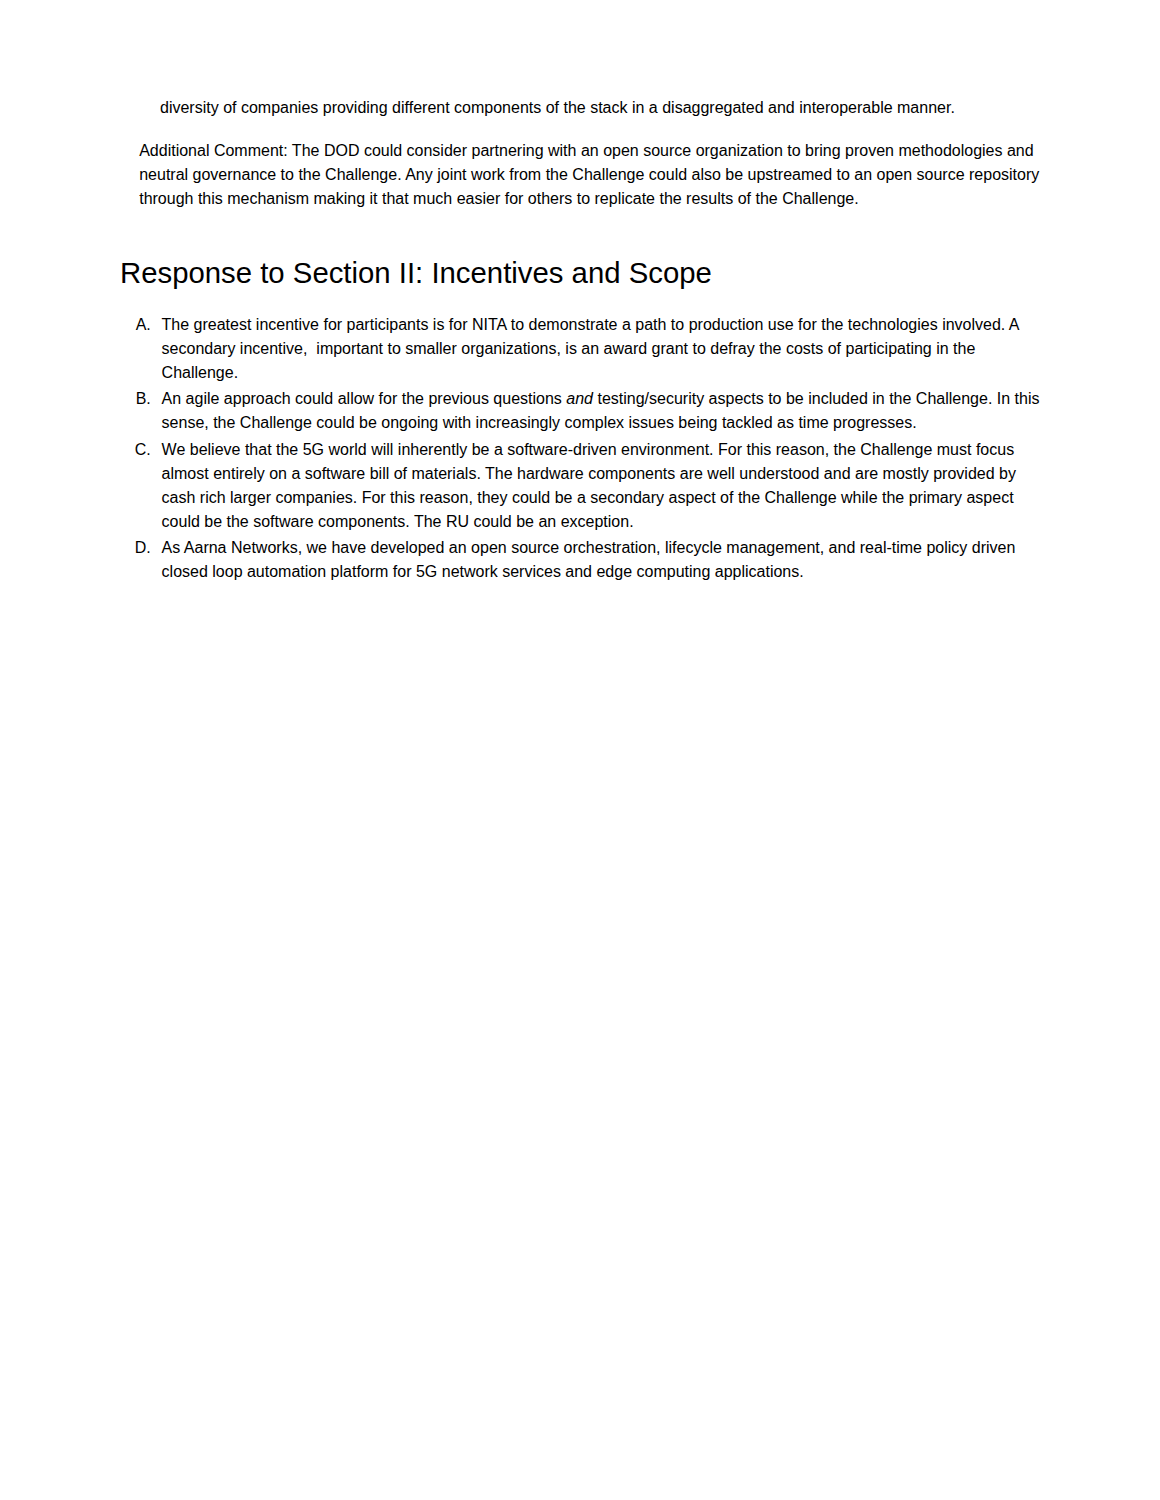diversity of companies providing different components of the stack in a disaggregated and interoperable manner.
Additional Comment: The DOD could consider partnering with an open source organization to bring proven methodologies and neutral governance to the Challenge. Any joint work from the Challenge could also be upstreamed to an open source repository through this mechanism making it that much easier for others to replicate the results of the Challenge.
Response to Section II: Incentives and Scope
The greatest incentive for participants is for NITA to demonstrate a path to production use for the technologies involved. A secondary incentive, important to smaller organizations, is an award grant to defray the costs of participating in the Challenge.
An agile approach could allow for the previous questions and testing/security aspects to be included in the Challenge. In this sense, the Challenge could be ongoing with increasingly complex issues being tackled as time progresses.
We believe that the 5G world will inherently be a software-driven environment. For this reason, the Challenge must focus almost entirely on a software bill of materials. The hardware components are well understood and are mostly provided by cash rich larger companies. For this reason, they could be a secondary aspect of the Challenge while the primary aspect could be the software components. The RU could be an exception.
As Aarna Networks, we have developed an open source orchestration, lifecycle management, and real-time policy driven closed loop automation platform for 5G network services and edge computing applications.